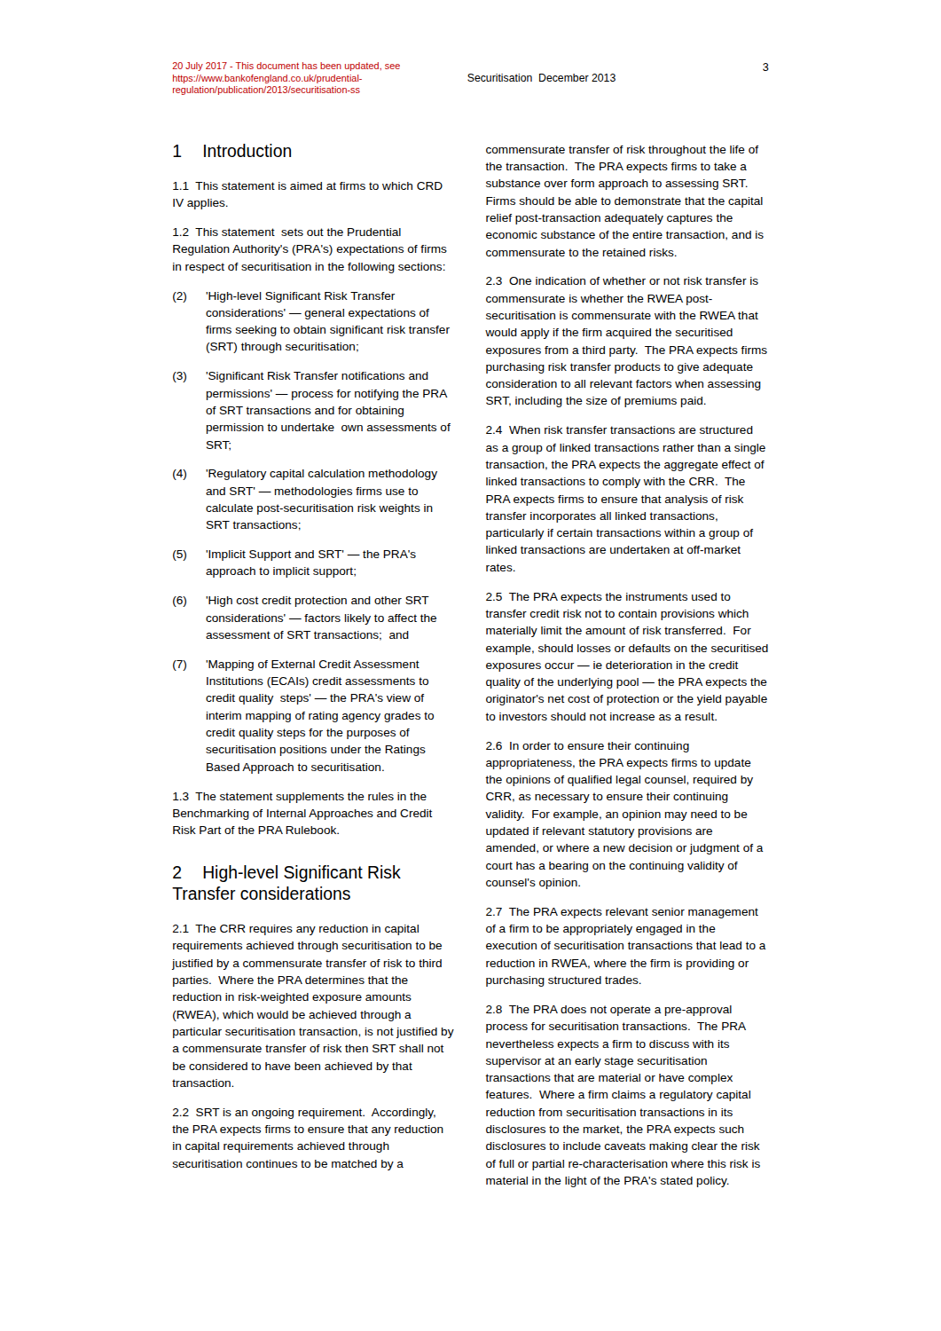20 July 2017 - This document has been updated, see
https://www.bankofengland.co.uk/prudential-regulation/publication/2013/securitisation-ss
Securitisation December 2013
3
1 Introduction
1.1 This statement is aimed at firms to which CRD IV applies.
1.2 This statement sets out the Prudential Regulation Authority's (PRA's) expectations of firms in respect of securitisation in the following sections:
(2)'High-level Significant Risk Transfer considerations' — general expectations of firms seeking to obtain significant risk transfer (SRT) through securitisation;
(3)'Significant Risk Transfer notifications and permissions' — process for notifying the PRA of SRT transactions and for obtaining permission to undertake own assessments of SRT;
(4)'Regulatory capital calculation methodology and SRT' — methodologies firms use to calculate post-securitisation risk weights in SRT transactions;
(5)'Implicit Support and SRT' — the PRA's approach to implicit support;
(6)'High cost credit protection and other SRT considerations' — factors likely to affect the assessment of SRT transactions; and
(7)'Mapping of External Credit Assessment Institutions (ECAIs) credit assessments to credit quality steps' — the PRA's view of interim mapping of rating agency grades to credit quality steps for the purposes of securitisation positions under the Ratings Based Approach to securitisation.
1.3 The statement supplements the rules in the Benchmarking of Internal Approaches and Credit Risk Part of the PRA Rulebook.
2 High-level Significant Risk Transfer considerations
2.1 The CRR requires any reduction in capital requirements achieved through securitisation to be justified by a commensurate transfer of risk to third parties. Where the PRA determines that the reduction in risk-weighted exposure amounts (RWEA), which would be achieved through a particular securitisation transaction, is not justified by a commensurate transfer of risk then SRT shall not be considered to have been achieved by that transaction.
2.2 SRT is an ongoing requirement. Accordingly, the PRA expects firms to ensure that any reduction in capital requirements achieved through securitisation continues to be matched by a commensurate transfer of risk throughout the life of the transaction. The PRA expects firms to take a substance over form approach to assessing SRT. Firms should be able to demonstrate that the capital relief post-transaction adequately captures the economic substance of the entire transaction, and is commensurate to the retained risks.
2.3 One indication of whether or not risk transfer is commensurate is whether the RWEA post-securitisation is commensurate with the RWEA that would apply if the firm acquired the securitised exposures from a third party. The PRA expects firms purchasing risk transfer products to give adequate consideration to all relevant factors when assessing SRT, including the size of premiums paid.
2.4 When risk transfer transactions are structured as a group of linked transactions rather than a single transaction, the PRA expects the aggregate effect of linked transactions to comply with the CRR. The PRA expects firms to ensure that analysis of risk transfer incorporates all linked transactions, particularly if certain transactions within a group of linked transactions are undertaken at off-market rates.
2.5 The PRA expects the instruments used to transfer credit risk not to contain provisions which materially limit the amount of risk transferred. For example, should losses or defaults on the securitised exposures occur — ie deterioration in the credit quality of the underlying pool — the PRA expects the originator's net cost of protection or the yield payable to investors should not increase as a result.
2.6 In order to ensure their continuing appropriateness, the PRA expects firms to update the opinions of qualified legal counsel, required by CRR, as necessary to ensure their continuing validity. For example, an opinion may need to be updated if relevant statutory provisions are amended, or where a new decision or judgment of a court has a bearing on the continuing validity of counsel's opinion.
2.7 The PRA expects relevant senior management of a firm to be appropriately engaged in the execution of securitisation transactions that lead to a reduction in RWEA, where the firm is providing or purchasing structured trades.
2.8 The PRA does not operate a pre-approval process for securitisation transactions. The PRA nevertheless expects a firm to discuss with its supervisor at an early stage securitisation transactions that are material or have complex features. Where a firm claims a regulatory capital reduction from securitisation transactions in its disclosures to the market, the PRA expects such disclosures to include caveats making clear the risk of full or partial re-characterisation where this risk is material in the light of the PRA's stated policy.